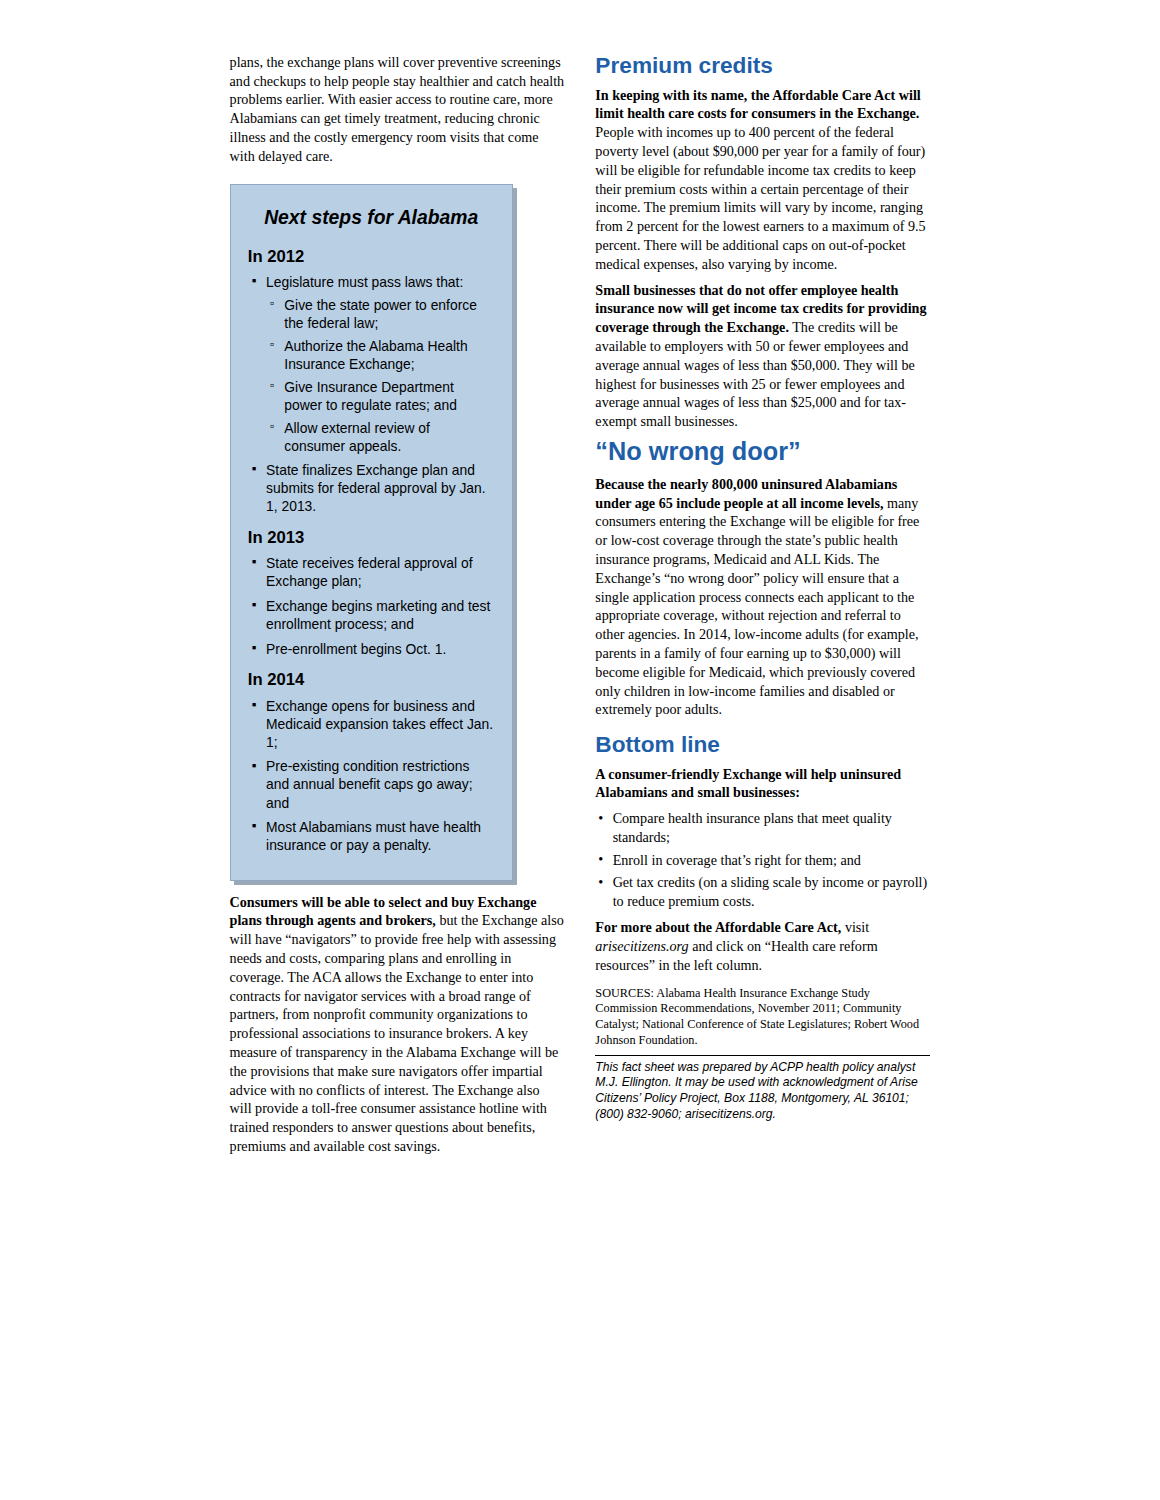plans, the exchange plans will cover preventive screenings and checkups to help people stay healthier and catch health problems earlier. With easier access to routine care, more Alabamians can get timely treatment, reducing chronic illness and the costly emergency room visits that come with delayed care.
Next steps for Alabama
In 2012
Legislature must pass laws that:
Give the state power to enforce the federal law;
Authorize the Alabama Health Insurance Exchange;
Give Insurance Department power to regulate rates; and
Allow external review of consumer appeals.
State finalizes Exchange plan and submits for federal approval by Jan. 1, 2013.
In 2013
State receives federal approval of Exchange plan;
Exchange begins marketing and test enrollment process; and
Pre-enrollment begins Oct. 1.
In 2014
Exchange opens for business and Medicaid expansion takes effect Jan. 1;
Pre-existing condition restrictions and annual benefit caps go away; and
Most Alabamians must have health insurance or pay a penalty.
Consumers will be able to select and buy Exchange plans through agents and brokers, but the Exchange also will have “navigators” to provide free help with assessing needs and costs, comparing plans and enrolling in coverage. The ACA allows the Exchange to enter into contracts for navigator services with a broad range of partners, from nonprofit community organizations to professional associations to insurance brokers. A key measure of transparency in the Alabama Exchange will be the provisions that make sure navigators offer impartial advice with no conflicts of interest. The Exchange also will provide a toll-free consumer assistance hotline with trained responders to answer questions about benefits, premiums and available cost savings.
Premium credits
In keeping with its name, the Affordable Care Act will limit health care costs for consumers in the Exchange. People with incomes up to 400 percent of the federal poverty level (about $90,000 per year for a family of four) will be eligible for refundable income tax credits to keep their premium costs within a certain percentage of their income. The premium limits will vary by income, ranging from 2 percent for the lowest earners to a maximum of 9.5 percent. There will be additional caps on out-of-pocket medical expenses, also varying by income.
Small businesses that do not offer employee health insurance now will get income tax credits for providing coverage through the Exchange. The credits will be available to employers with 50 or fewer employees and average annual wages of less than $50,000. They will be highest for businesses with 25 or fewer employees and average annual wages of less than $25,000 and for tax-exempt small businesses.
“No wrong door”
Because the nearly 800,000 uninsured Alabamians under age 65 include people at all income levels, many consumers entering the Exchange will be eligible for free or low-cost coverage through the state’s public health insurance programs, Medicaid and ALL Kids. The Exchange’s “no wrong door” policy will ensure that a single application process connects each applicant to the appropriate coverage, without rejection and referral to other agencies. In 2014, low-income adults (for example, parents in a family of four earning up to $30,000) will become eligible for Medicaid, which previously covered only children in low-income families and disabled or extremely poor adults.
Bottom line
A consumer-friendly Exchange will help uninsured Alabamians and small businesses:
Compare health insurance plans that meet quality standards;
Enroll in coverage that’s right for them; and
Get tax credits (on a sliding scale by income or payroll) to reduce premium costs.
For more about the Affordable Care Act, visit arisecitizens.org and click on “Health care reform resources” in the left column.
SOURCES: Alabama Health Insurance Exchange Study Commission Recommendations, November 2011; Community Catalyst; National Conference of State Legislatures; Robert Wood Johnson Foundation.
This fact sheet was prepared by ACPP health policy analyst M.J. Ellington. It may be used with acknowledgment of Arise Citizens’ Policy Project, Box 1188, Montgomery, AL 36101; (800) 832-9060; arisecitizens.org.